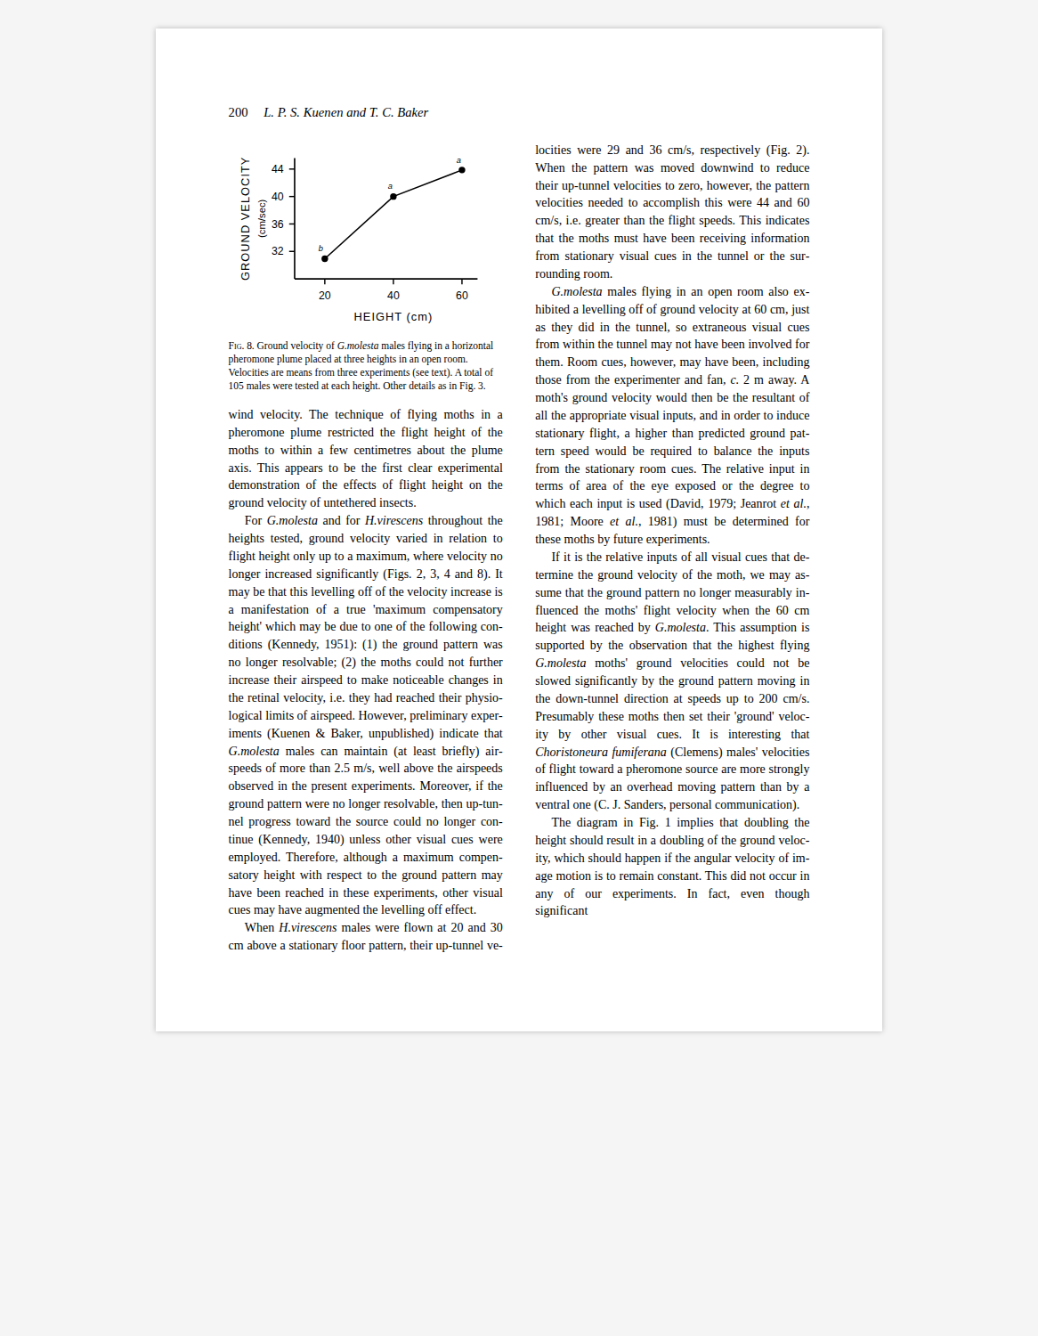200 L. P. S. Kuenen and T. C. Baker
44 40 36 32 20 40 60 HEIGHT (cm) GROUND VELOCITY (cm/sec) b a a
Fig. 8. Ground velocity of G.molesta males flying in a horizontal pheromone plume placed at three heights in an open room. Velocities are means from three experiments (see text). A total of 105 males were tested at each height. Other details as in Fig. 3.
wind velocity. The technique of flying moths in a pheromone plume restricted the flight height of the moths to within a few centimetres about the plume axis. This appears to be the first clear experimental demonstration of the effects of flight height on the ground velocity of untethered insects.
For G.molesta and for H.virescens throughout the heights tested, ground velocity varied in relation to flight height only up to a maximum, where velocity no longer increased significantly (Figs. 2, 3, 4 and 8). It may be that this levelling off of the velocity increase is a manifestation of a true 'maximum compensatory height' which may be due to one of the following conditions (Kennedy, 1951): (1) the ground pattern was no longer resolvable; (2) the moths could not further increase their airspeed to make noticeable changes in the retinal velocity, i.e. they had reached their physiological limits of airspeed. However, preliminary experiments (Kuenen & Baker, unpublished) indicate that G.molesta males can maintain (at least briefly) airspeeds of more than 2.5 m/s, well above the airspeeds observed in the present experiments. Moreover, if the ground pattern were no longer resolvable, then up-tunnel progress toward the source could no longer continue (Kennedy, 1940) unless other visual cues were employed. Therefore, although a maximum compensatory height with respect to the ground pattern may have been reached in these experiments, other visual cues may have augmented the levelling off effect.
When H.virescens males were flown at 20 and 30 cm above a stationary floor pattern, their up-tunnel velocities were 29 and 36 cm/s, respectively (Fig. 2). When the pattern was moved downwind to reduce their up-tunnel velocities to zero, however, the pattern velocities needed to accomplish this were 44 and 60 cm/s, i.e. greater than the flight speeds. This indicates that the moths must have been receiving information from stationary visual cues in the tunnel or the surrounding room.
G.molesta males flying in an open room also exhibited a levelling off of ground velocity at 60 cm, just as they did in the tunnel, so extraneous visual cues from within the tunnel may not have been involved for them. Room cues, however, may have been, including those from the experimenter and fan, c. 2 m away. A moth's ground velocity would then be the resultant of all the appropriate visual inputs, and in order to induce stationary flight, a higher than predicted ground pattern speed would be required to balance the inputs from the stationary room cues. The relative input in terms of area of the eye exposed or the degree to which each input is used (David, 1979; Jeanrot et al., 1981; Moore et al., 1981) must be determined for these moths by future experiments.
If it is the relative inputs of all visual cues that determine the ground velocity of the moth, we may assume that the ground pattern no longer measurably influenced the moths' flight velocity when the 60 cm height was reached by G.molesta. This assumption is supported by the observation that the highest flying G.molesta moths' ground velocities could not be slowed significantly by the ground pattern moving in the down-tunnel direction at speeds up to 200 cm/s. Presumably these moths then set their 'ground' velocity by other visual cues. It is interesting that Choristoneura fumiferana (Clemens) males' velocities of flight toward a pheromone source are more strongly influenced by an overhead moving pattern than by a ventral one (C. J. Sanders, personal communication).
The diagram in Fig. 1 implies that doubling the height should result in a doubling of the ground velocity, which should happen if the angular velocity of image motion is to remain constant. This did not occur in any of our experiments. In fact, even though significant